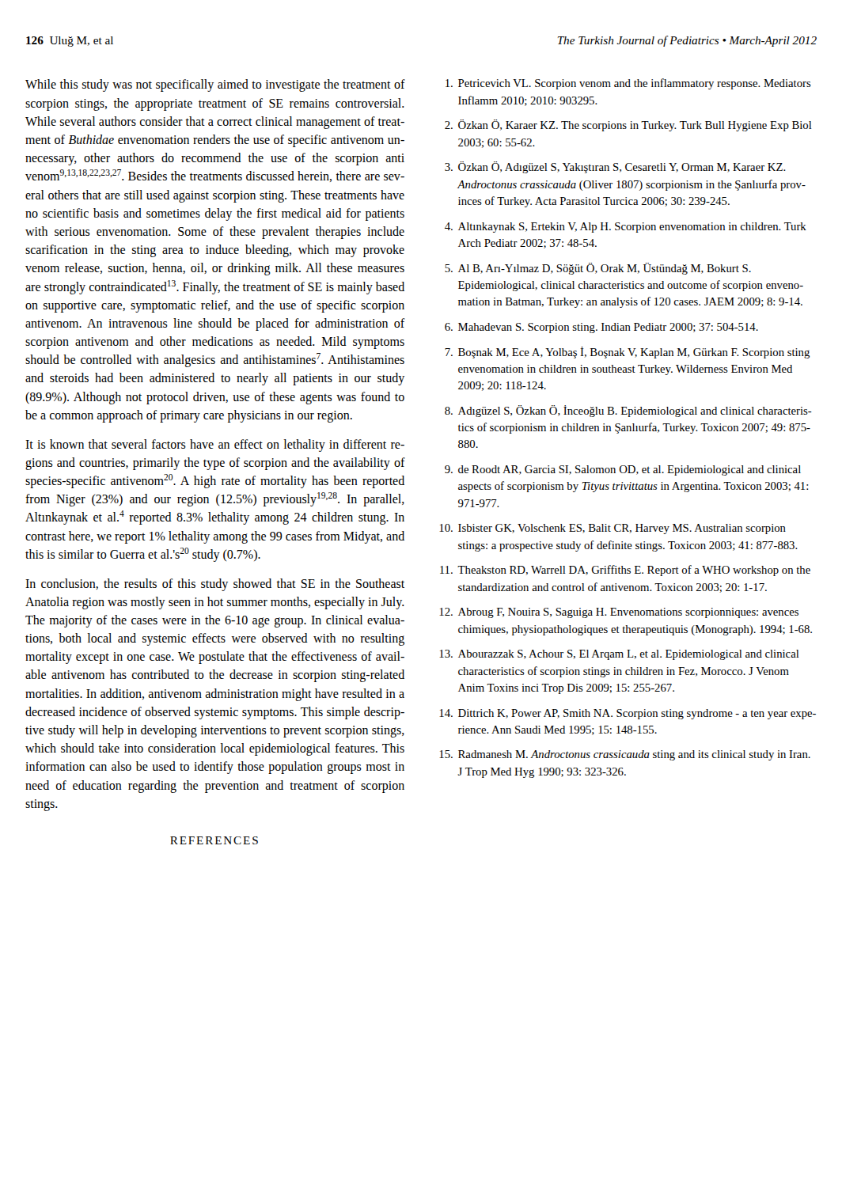126 Uluğ M, et al The Turkish Journal of Pediatrics • March-April 2012
While this study was not specifically aimed to investigate the treatment of scorpion stings, the appropriate treatment of SE remains controversial. While several authors consider that a correct clinical management of treatment of Buthidae envenomation renders the use of specific antivenom unnecessary, other authors do recommend the use of the scorpion anti venom9,13,18,22,23,27. Besides the treatments discussed herein, there are several others that are still used against scorpion sting. These treatments have no scientific basis and sometimes delay the first medical aid for patients with serious envenomation. Some of these prevalent therapies include scarification in the sting area to induce bleeding, which may provoke venom release, suction, henna, oil, or drinking milk. All these measures are strongly contraindicated13. Finally, the treatment of SE is mainly based on supportive care, symptomatic relief, and the use of specific scorpion antivenom. An intravenous line should be placed for administration of scorpion antivenom and other medications as needed. Mild symptoms should be controlled with analgesics and antihistamines7. Antihistamines and steroids had been administered to nearly all patients in our study (89.9%). Although not protocol driven, use of these agents was found to be a common approach of primary care physicians in our region.
It is known that several factors have an effect on lethality in different regions and countries, primarily the type of scorpion and the availability of species-specific antivenom20. A high rate of mortality has been reported from Niger (23%) and our region (12.5%) previously19,28. In parallel, Altınkaynak et al.4 reported 8.3% lethality among 24 children stung. In contrast here, we report 1% lethality among the 99 cases from Midyat, and this is similar to Guerra et al.'s20 study (0.7%).
In conclusion, the results of this study showed that SE in the Southeast Anatolia region was mostly seen in hot summer months, especially in July. The majority of the cases were in the 6-10 age group. In clinical evaluations, both local and systemic effects were observed with no resulting mortality except in one case. We postulate that the effectiveness of available antivenom has contributed to the decrease in scorpion sting-related mortalities. In addition, antivenom administration might have resulted in a decreased incidence of observed systemic symptoms. This simple descriptive study will help in developing interventions to prevent scorpion stings, which should take into consideration local epidemiological features. This information can also be used to identify those population groups most in need of education regarding the prevention and treatment of scorpion stings.
REFERENCES
Petricevich VL. Scorpion venom and the inflammatory response. Mediators Inflamm 2010; 2010: 903295.
Özkan Ö, Karaer KZ. The scorpions in Turkey. Turk Bull Hygiene Exp Biol 2003; 60: 55-62.
Özkan Ö, Adıgüzel S, Yakıştıran S, Cesaretli Y, Orman M, Karaer KZ. Androctonus crassicauda (Oliver 1807) scorpionism in the Şanlıurfa provinces of Turkey. Acta Parasitol Turcica 2006; 30: 239-245.
Altınkaynak S, Ertekin V, Alp H. Scorpion envenomation in children. Turk Arch Pediatr 2002; 37: 48-54.
Al B, Arı-Yılmaz D, Söğüt Ö, Orak M, Üstündağ M, Bokurt S. Epidemiological, clinical characteristics and outcome of scorpion envenomation in Batman, Turkey: an analysis of 120 cases. JAEM 2009; 8: 9-14.
Mahadevan S. Scorpion sting. Indian Pediatr 2000; 37: 504-514.
Boşnak M, Ece A, Yolbaş İ, Boşnak V, Kaplan M, Gürkan F. Scorpion sting envenomation in children in southeast Turkey. Wilderness Environ Med 2009; 20: 118-124.
Adıgüzel S, Özkan Ö, İnceoğlu B. Epidemiological and clinical characteristics of scorpionism in children in Şanlıurfa, Turkey. Toxicon 2007; 49: 875-880.
de Roodt AR, Garcia SI, Salomon OD, et al. Epidemiological and clinical aspects of scorpionism by Tityus trivittatus in Argentina. Toxicon 2003; 41: 971-977.
Isbister GK, Volschenk ES, Balit CR, Harvey MS. Australian scorpion stings: a prospective study of definite stings. Toxicon 2003; 41: 877-883.
Theakston RD, Warrell DA, Griffiths E. Report of a WHO workshop on the standardization and control of antivenom. Toxicon 2003; 20: 1-17.
Abroug F, Nouira S, Saguiga H. Envenomations scorpionniques: avences chimiques, physiopathologiques et therapeutiquis (Monograph). 1994; 1-68.
Abourazzak S, Achour S, El Arqam L, et al. Epidemiological and clinical characteristics of scorpion stings in children in Fez, Morocco. J Venom Anim Toxins inci Trop Dis 2009; 15: 255-267.
Dittrich K, Power AP, Smith NA. Scorpion sting syndrome - a ten year experience. Ann Saudi Med 1995; 15: 148-155.
Radmanesh M. Androctonus crassicauda sting and its clinical study in Iran. J Trop Med Hyg 1990; 93: 323-326.